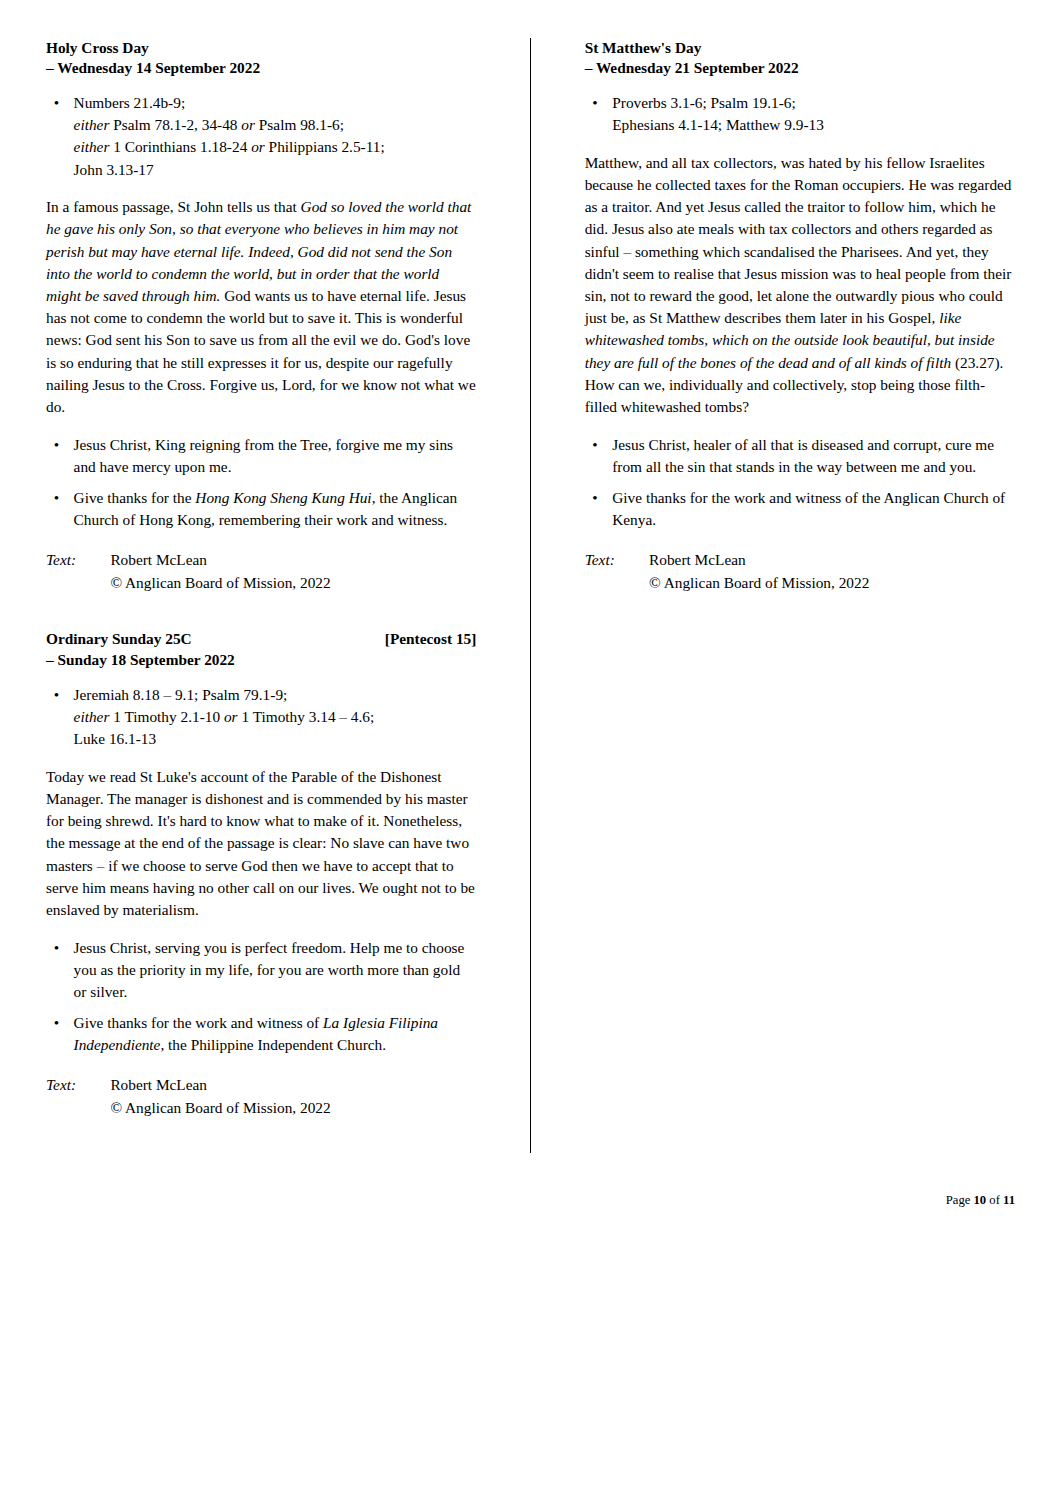Holy Cross Day– Wednesday 14 September 2022
Numbers 21.4b-9; either Psalm 78.1-2, 34-48 or Psalm 98.1-6; either 1 Corinthians 1.18-24 or Philippians 2.5-11; John 3.13-17
In a famous passage, St John tells us that God so loved the world that he gave his only Son, so that everyone who believes in him may not perish but may have eternal life. Indeed, God did not send the Son into the world to condemn the world, but in order that the world might be saved through him. God wants us to have eternal life. Jesus has not come to condemn the world but to save it. This is wonderful news: God sent his Son to save us from all the evil we do. God's love is so enduring that he still expresses it for us, despite our ragefully nailing Jesus to the Cross. Forgive us, Lord, for we know not what we do.
Jesus Christ, King reigning from the Tree, forgive me my sins and have mercy upon me.
Give thanks for the Hong Kong Sheng Kung Hui, the Anglican Church of Hong Kong, remembering their work and witness.
Text: Robert McLean © Anglican Board of Mission, 2022
Ordinary Sunday 25C
[Pentecost 15]
– Sunday 18 September 2022
Jeremiah 8.18 – 9.1; Psalm 79.1-9; either 1 Timothy 2.1-10 or 1 Timothy 3.14 – 4.6; Luke 16.1-13
Today we read St Luke's account of the Parable of the Dishonest Manager. The manager is dishonest and is commended by his master for being shrewd. It's hard to know what to make of it. Nonetheless, the message at the end of the passage is clear: No slave can have two masters – if we choose to serve God then we have to accept that to serve him means having no other call on our lives. We ought not to be enslaved by materialism.
Jesus Christ, serving you is perfect freedom. Help me to choose you as the priority in my life, for you are worth more than gold or silver.
Give thanks for the work and witness of La Iglesia Filipina Independiente, the Philippine Independent Church.
Text: Robert McLean © Anglican Board of Mission, 2022
St Matthew's Day– Wednesday 21 September 2022
Proverbs 3.1-6; Psalm 19.1-6; Ephesians 4.1-14; Matthew 9.9-13
Matthew, and all tax collectors, was hated by his fellow Israelites because he collected taxes for the Roman occupiers. He was regarded as a traitor. And yet Jesus called the traitor to follow him, which he did. Jesus also ate meals with tax collectors and others regarded as sinful – something which scandalised the Pharisees. And yet, they didn't seem to realise that Jesus mission was to heal people from their sin, not to reward the good, let alone the outwardly pious who could just be, as St Matthew describes them later in his Gospel, like whitewashed tombs, which on the outside look beautiful, but inside they are full of the bones of the dead and of all kinds of filth (23.27). How can we, individually and collectively, stop being those filth-filled whitewashed tombs?
Jesus Christ, healer of all that is diseased and corrupt, cure me from all the sin that stands in the way between me and you.
Give thanks for the work and witness of the Anglican Church of Kenya.
Text: Robert McLean © Anglican Board of Mission, 2022
Page 10 of 11